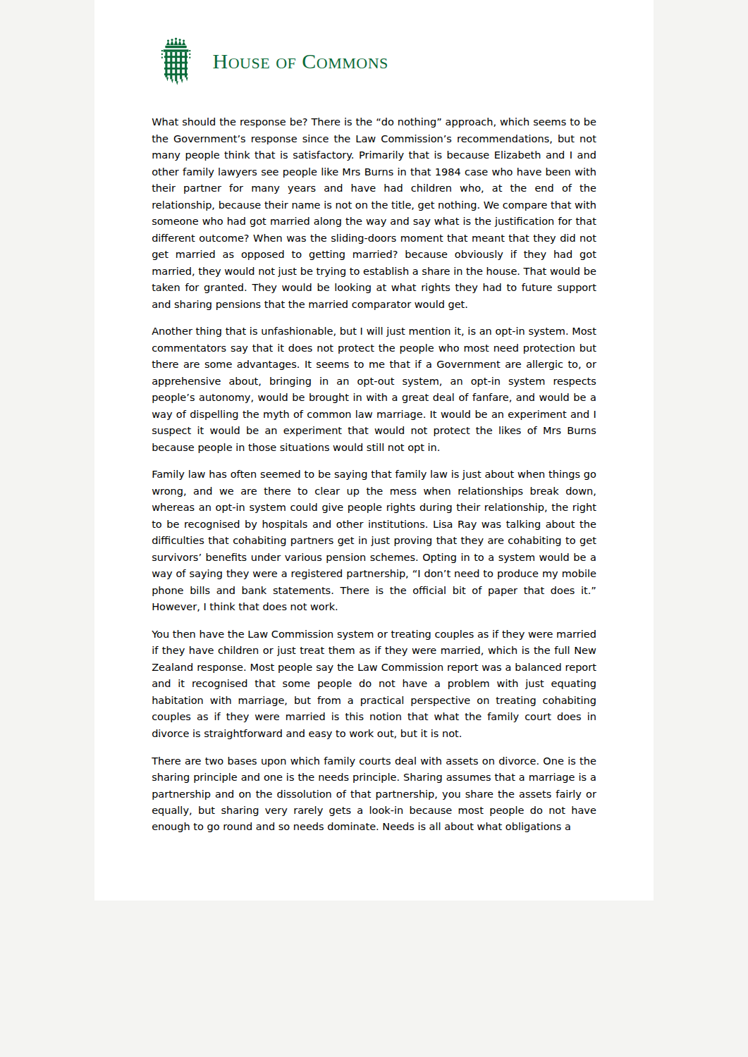HOUSE OF COMMONS
What should the response be? There is the “do nothing” approach, which seems to be the Government’s response since the Law Commission’s recommendations, but not many people think that is satisfactory. Primarily that is because Elizabeth and I and other family lawyers see people like Mrs Burns in that 1984 case who have been with their partner for many years and have had children who, at the end of the relationship, because their name is not on the title, get nothing. We compare that with someone who had got married along the way and say what is the justification for that different outcome? When was the sliding-doors moment that meant that they did not get married as opposed to getting married? because obviously if they had got married, they would not just be trying to establish a share in the house. That would be taken for granted. They would be looking at what rights they had to future support and sharing pensions that the married comparator would get.
Another thing that is unfashionable, but I will just mention it, is an opt-in system. Most commentators say that it does not protect the people who most need protection but there are some advantages. It seems to me that if a Government are allergic to, or apprehensive about, bringing in an opt-out system, an opt-in system respects people’s autonomy, would be brought in with a great deal of fanfare, and would be a way of dispelling the myth of common law marriage. It would be an experiment and I suspect it would be an experiment that would not protect the likes of Mrs Burns because people in those situations would still not opt in.
Family law has often seemed to be saying that family law is just about when things go wrong, and we are there to clear up the mess when relationships break down, whereas an opt-in system could give people rights during their relationship, the right to be recognised by hospitals and other institutions. Lisa Ray was talking about the difficulties that cohabiting partners get in just proving that they are cohabiting to get survivors’ benefits under various pension schemes. Opting in to a system would be a way of saying they were a registered partnership, “I don’t need to produce my mobile phone bills and bank statements. There is the official bit of paper that does it.” However, I think that does not work.
You then have the Law Commission system or treating couples as if they were married if they have children or just treat them as if they were married, which is the full New Zealand response. Most people say the Law Commission report was a balanced report and it recognised that some people do not have a problem with just equating habitation with marriage, but from a practical perspective on treating cohabiting couples as if they were married is this notion that what the family court does in divorce is straightforward and easy to work out, but it is not.
There are two bases upon which family courts deal with assets on divorce. One is the sharing principle and one is the needs principle. Sharing assumes that a marriage is a partnership and on the dissolution of that partnership, you share the assets fairly or equally, but sharing very rarely gets a look-in because most people do not have enough to go round and so needs dominate. Needs is all about what obligations a